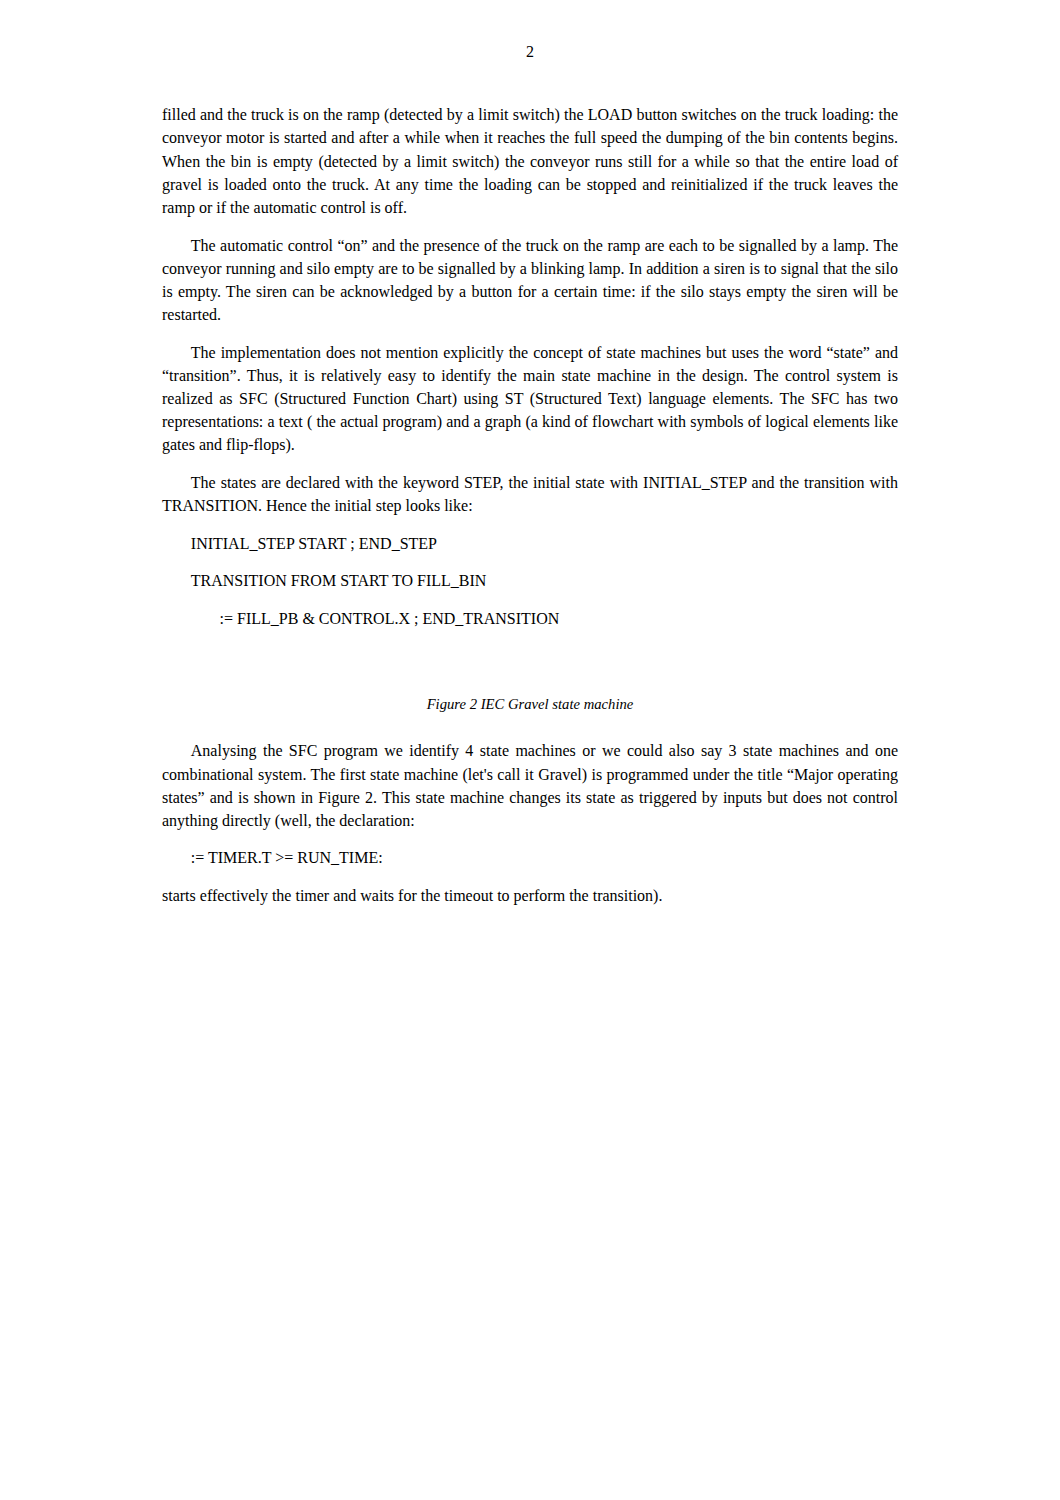2
filled and the truck is on the ramp (detected by a limit switch) the LOAD button switches on the truck loading: the conveyor motor is started and after a while when it reaches the full speed the dumping of the bin contents begins. When the bin is empty (detected by a limit switch) the conveyor runs still for a while so that the entire load of gravel is loaded onto the truck. At any time the loading can be stopped and reinitialized if the truck leaves the ramp or if the automatic control is off.
The automatic control “on” and the presence of the truck on the ramp are each to be signalled by a lamp. The conveyor running and silo empty are to be signalled by a blinking lamp. In addition a siren is to signal that the silo is empty. The siren can be acknowledged by a button for a certain time: if the silo stays empty the siren will be restarted.
The implementation does not mention explicitly the concept of state machines but uses the word “state” and “transition”. Thus, it is relatively easy to identify the main state machine in the design. The control system is realized as SFC (Structured Function Chart) using ST (Structured Text) language elements. The SFC has two representations: a text ( the actual program) and a graph (a kind of flowchart with symbols of logical elements like gates and flip-flops).
The states are declared with the keyword STEP, the initial state with INITIAL_STEP and the transition with TRANSITION. Hence the initial step looks like:
INITIAL_STEP START ; END_STEP
TRANSITION FROM START TO FILL_BIN
:= FILL_PB & CONTROL.X ; END_TRANSITION
Figure 2 IEC Gravel state machine
Analysing the SFC program we identify 4 state machines or we could also say 3 state machines and one combinational system. The first state machine (let's call it Gravel) is programmed under the title “Major operating states” and is shown in Figure 2. This state machine changes its state as triggered by inputs but does not control anything directly (well, the declaration:
:= TIMER.T >= RUN_TIME:
starts effectively the timer and waits for the timeout to perform the transition).